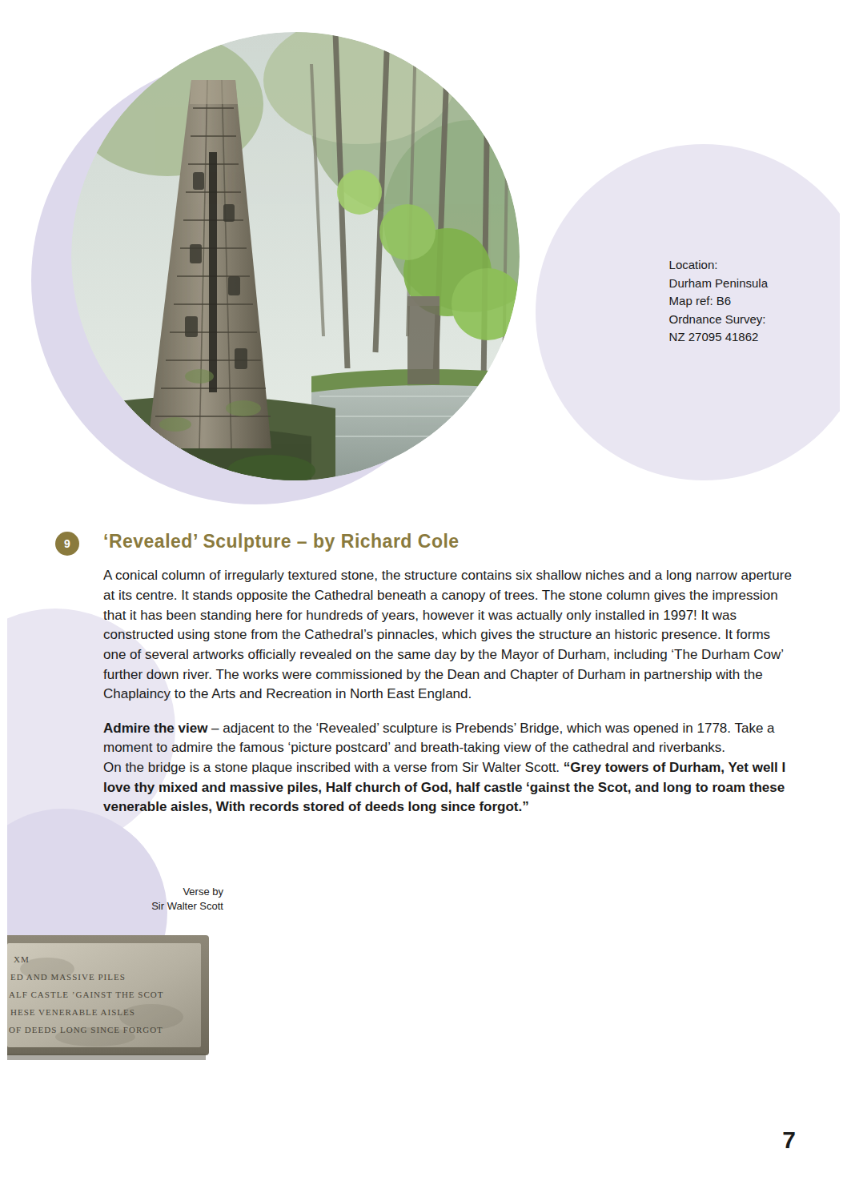Location:
Durham Peninsula
Map ref: B6
Ordnance Survey:
NZ 27095 41862
9
‘Revealed’ Sculpture – by Richard Cole
A conical column of irregularly textured stone, the structure contains six shallow niches and a long narrow aperture at its centre. It stands opposite the Cathedral beneath a canopy of trees. The stone column gives the impression that it has been standing here for hundreds of years, however it was actually only installed in 1997! It was constructed using stone from the Cathedral’s pinnacles, which gives the structure an historic presence. It forms one of several artworks officially revealed on the same day by the Mayor of Durham, including ‘The Durham Cow’ further down river. The works were commissioned by the Dean and Chapter of Durham in partnership with the Chaplaincy to the Arts and Recreation in North East England.
Admire the view – adjacent to the ‘Revealed’ sculpture is Prebends’ Bridge, which was opened in 1778. Take a moment to admire the famous ‘picture postcard’ and breath-taking view of the cathedral and riverbanks.
On the bridge is a stone plaque inscribed with a verse from Sir Walter Scott. “Grey towers of Durham, Yet well I love thy mixed and massive piles, Half church of God, half castle ‘gainst the Scot, and long to roam these venerable aisles, With records stored of deeds long since forgot.”
Verse by
Sir Walter Scott
XM ED AND MASSIVE PILES ALF CASTLE ’GAINST THE SCOT HESE VENERABLE AISLES OF DEEDS LONG SINCE FORGOT
7